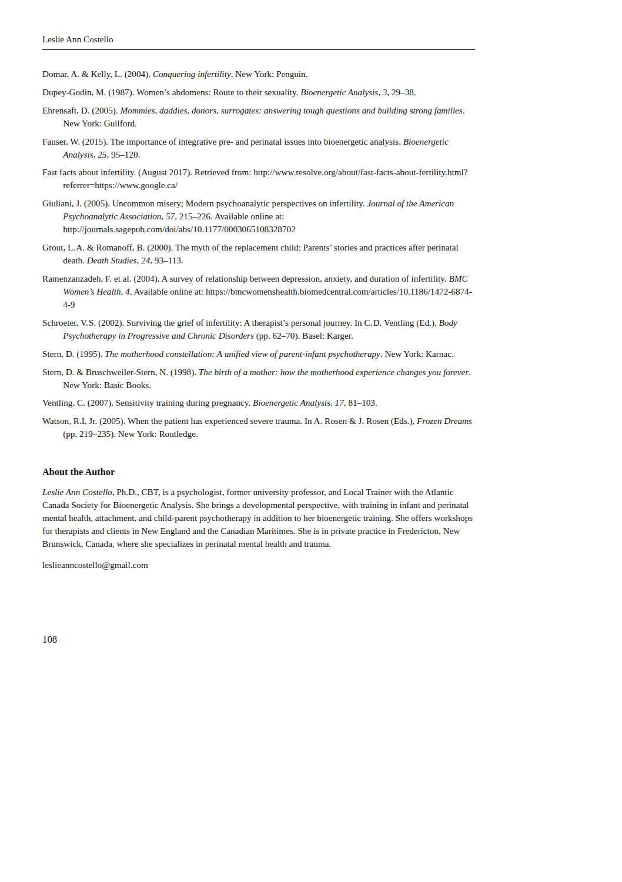Leslie Ann Costello
Domar, A. & Kelly, L. (2004). Conquering infertility. New York: Penguin.
Dupey-Godin, M. (1987). Women’s abdomens: Route to their sexuality. Bioenergetic Analysis, 3, 29–38.
Ehrensaft, D. (2005). Mommies, daddies, donors, surrogates: answering tough questions and building strong families. New York: Guilford.
Fauser, W. (2015). The importance of integrative pre- and perinatal issues into bioenergetic analysis. Bioenergetic Analysis, 25, 95–120.
Fast facts about infertility. (August 2017). Retrieved from: http://www.resolve.org/about/fast-facts-about-fertility.html?referrer=https://www.google.ca/
Giuliani, J. (2005). Uncommon misery; Modern psychoanalytic perspectives on infertility. Journal of the American Psychoanalytic Association, 57, 215–226. Available online at: http://journals.sagepub.com/doi/abs/10.1177/0003065108328702
Grout, L. A. & Romanoff, B. (2000). The myth of the replacement child: Parents’ stories and practices after perinatal death. Death Studies, 24, 93–113.
Ramenzanzadeh, F. et al. (2004). A survey of relationship between depression, anxiety, and duration of infertility. BMC Women’s Health, 4. Available online at: https://bmcwomenshealth.biomedcentral.com/articles/10.1186/1472-6874-4-9
Schroeter, V. S. (2002). Surviving the grief of infertility: A therapist’s personal journey. In C. D. Ventling (Ed.), Body Psychotherapy in Progressive and Chronic Disorders (pp. 62–70). Basel: Karger.
Stern, D. (1995). The motherhood constellation: A unified view of parent-infant psychotherapy. New York: Karnac.
Stern, D. & Bruschweiler-Stern, N. (1998). The birth of a mother: how the motherhood experience changes you forever. New York: Basic Books.
Ventling, C. (2007). Sensitivity training during pregnancy. Bioenergetic Analysis, 17, 81–103.
Watson, R.I, Jr. (2005). When the patient has experienced severe trauma. In A. Rosen & J. Rosen (Eds.), Frozen Dreams (pp. 219–235). New York: Routledge.
About the Author
Leslie Ann Costello, Ph.D., CBT, is a psychologist, former university professor, and Local Trainer with the Atlantic Canada Society for Bioenergetic Analysis. She brings a developmental perspective, with training in infant and perinatal mental health, attachment, and child-parent psychotherapy in addition to her bioenergetic training. She offers workshops for therapists and clients in New England and the Canadian Maritimes. She is in private practice in Fredericton, New Brunswick, Canada, where she specializes in perinatal mental health and trauma.
leslieanncostello@gmail.com
108